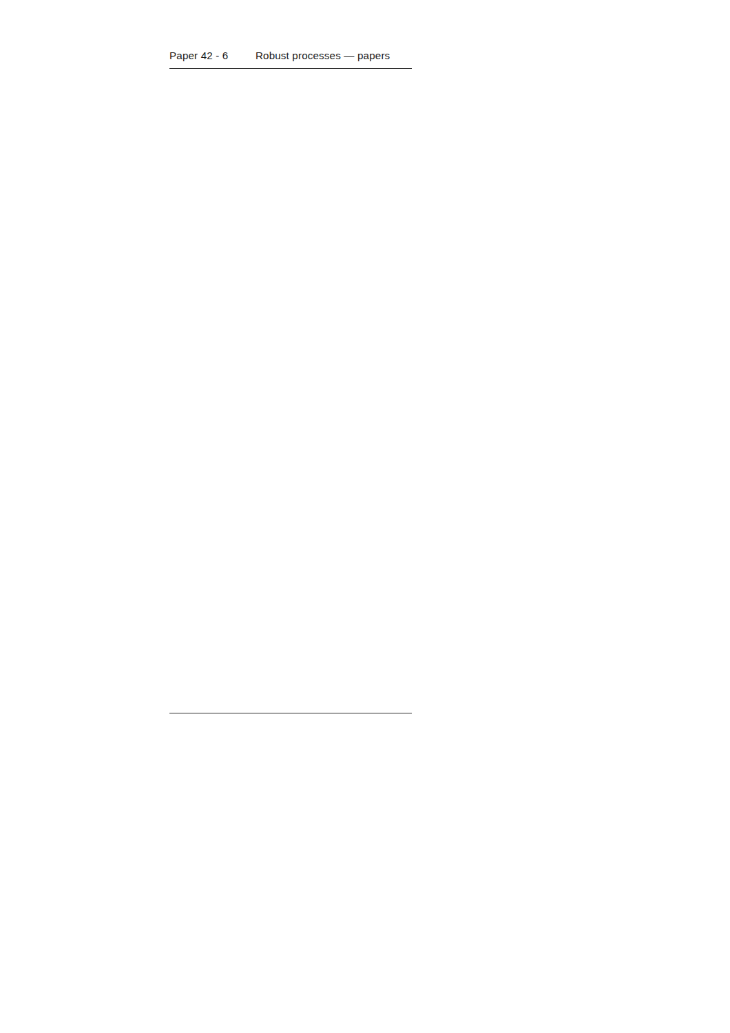Paper 42 - 6 Robust processes — papers